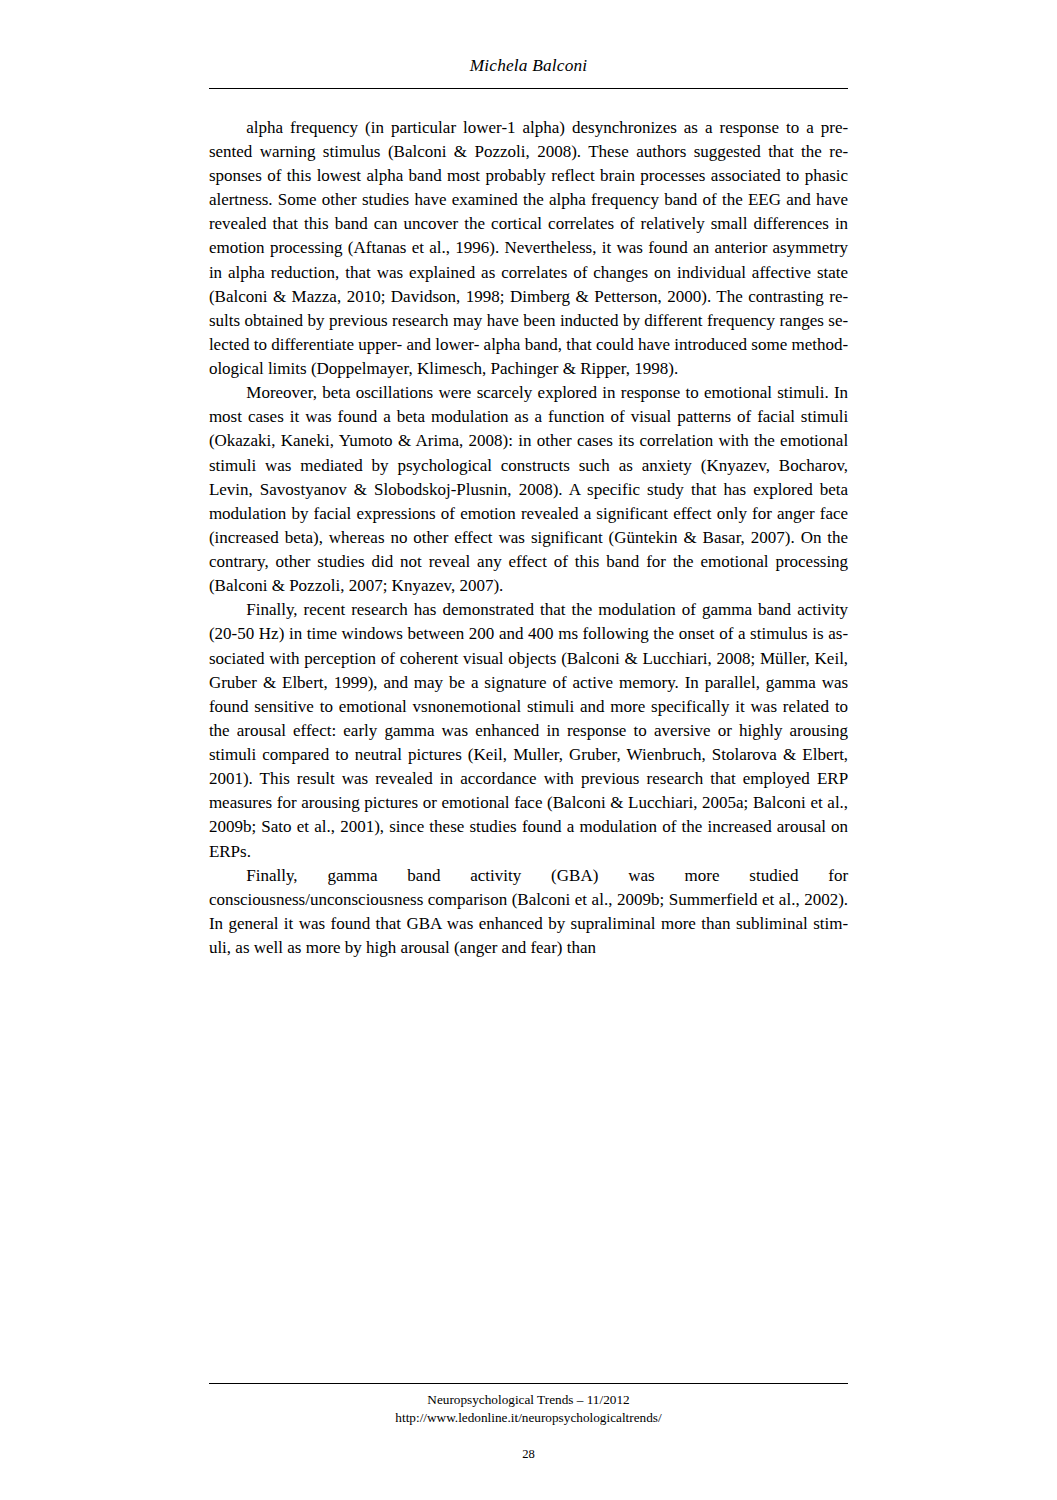Michela Balconi
alpha frequency (in particular lower-1 alpha) desynchronizes as a response to a presented warning stimulus (Balconi & Pozzoli, 2008). These authors suggested that the responses of this lowest alpha band most probably reflect brain processes associated to phasic alertness. Some other studies have examined the alpha frequency band of the EEG and have revealed that this band can uncover the cortical correlates of relatively small differences in emotion processing (Aftanas et al., 1996). Nevertheless, it was found an anterior asymmetry in alpha reduction, that was explained as correlates of changes on individual affective state (Balconi & Mazza, 2010; Davidson, 1998; Dimberg & Petterson, 2000). The contrasting results obtained by previous research may have been inducted by different frequency ranges selected to differentiate upper- and lower- alpha band, that could have introduced some methodological limits (Doppelmayer, Klimesch, Pachinger & Ripper, 1998).
Moreover, beta oscillations were scarcely explored in response to emotional stimuli. In most cases it was found a beta modulation as a function of visual patterns of facial stimuli (Okazaki, Kaneki, Yumoto & Arima, 2008): in other cases its correlation with the emotional stimuli was mediated by psychological constructs such as anxiety (Knyazev, Bocharov, Levin, Savostyanov & Slobodskoj-Plusnin, 2008). A specific study that has explored beta modulation by facial expressions of emotion revealed a significant effect only for anger face (increased beta), whereas no other effect was significant (Güntekin & Basar, 2007). On the contrary, other studies did not reveal any effect of this band for the emotional processing (Balconi & Pozzoli, 2007; Knyazev, 2007).
Finally, recent research has demonstrated that the modulation of gamma band activity (20-50 Hz) in time windows between 200 and 400 ms following the onset of a stimulus is associated with perception of coherent visual objects (Balconi & Lucchiari, 2008; Müller, Keil, Gruber & Elbert, 1999), and may be a signature of active memory. In parallel, gamma was found sensitive to emotional vsnonemotional stimuli and more specifically it was related to the arousal effect: early gamma was enhanced in response to aversive or highly arousing stimuli compared to neutral pictures (Keil, Muller, Gruber, Wienbruch, Stolarova & Elbert, 2001). This result was revealed in accordance with previous research that employed ERP measures for arousing pictures or emotional face (Balconi & Lucchiari, 2005a; Balconi et al., 2009b; Sato et al., 2001), since these studies found a modulation of the increased arousal on ERPs.
Finally, gamma band activity (GBA) was more studied for consciousness/unconsciousness comparison (Balconi et al., 2009b; Summerfield et al., 2002). In general it was found that GBA was enhanced by supraliminal more than subliminal stimuli, as well as more by high arousal (anger and fear) than
Neuropsychological Trends – 11/2012
http://www.ledonline.it/neuropsychologicaltrends/
28